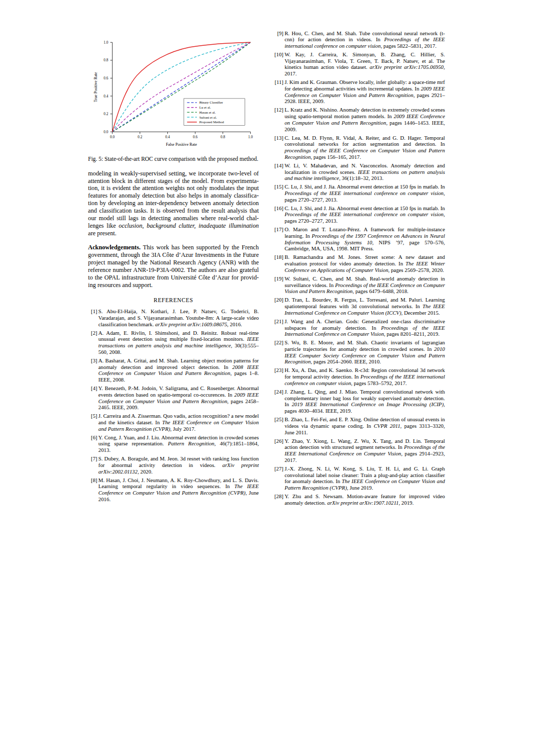0.0 0.2 0.4 0.6 0.8 1.0 0.0 0.2 0.4 0.6 0.8 1.0 False Positive Rate True Positive Rate Binary Classifier Lu et al. Hasan et al. Sultani et al. Proposed Method
Fig. 5: State-of-the-art ROC curve comparison with the proposed method.
modeling in weakly-supervised setting, we incorporate two-level of attention block in different stages of the model. From experimentation, it is evident the attention weights not only modulates the input features for anomaly detection but also helps in anomaly classification by developing an inter-dependency between anomaly detection and classification tasks. It is observed from the result analysis that our model still lags in detecting anomalies where real-world challenges like occlusion, background clutter, inadequate illumination are present.
Acknowledgements. This work has been supported by the French government, through the 3IA Côte d’Azur Investments in the Future project managed by the National Research Agency (ANR) with the reference number ANR-19-P3IA-0002. The authors are also grateful to the OPAL infrastructure from Université Côte d’Azur for providing resources and support.
References
[1] S. Abu-El-Haija, N. Kothari, J. Lee, P. Natsev, G. Toderici, B. Varadarajan, and S. Vijayanarasimhan. Youtube-8m: A large-scale video classification benchmark. arXiv preprint arXiv:1609.08675, 2016.
[2] A. Adam, E. Rivlin, I. Shimshoni, and D. Reinitz. Robust real-time unusual event detection using multiple fixed-location monitors. IEEE transactions on pattern analysis and machine intelligence, 30(3):555–560, 2008.
[3] A. Basharat, A. Gritai, and M. Shah. Learning object motion patterns for anomaly detection and improved object detection. In 2008 IEEE Conference on Computer Vision and Pattern Recognition, pages 1–8. IEEE, 2008.
[4] Y. Benezeth, P.-M. Jodoin, V. Saligrama, and C. Rosenberger. Abnormal events detection based on spatio-temporal co-occurences. In 2009 IEEE Conference on Computer Vision and Pattern Recognition, pages 2458–2465. IEEE, 2009.
[5] J. Carreira and A. Zisserman. Quo vadis, action recognition? a new model and the kinetics dataset. In The IEEE Conference on Computer Vision and Pattern Recognition (CVPR), July 2017.
[6] Y. Cong, J. Yuan, and J. Liu. Abnormal event detection in crowded scenes using sparse representation. Pattern Recognition, 46(7):1851–1864, 2013.
[7] S. Dubey, A. Boragule, and M. Jeon. 3d resnet with ranking loss function for abnormal activity detection in videos. arXiv preprint arXiv:2002.01132, 2020.
[8] M. Hasan, J. Choi, J. Neumann, A. K. Roy-Chowdhury, and L. S. Davis. Learning temporal regularity in video sequences. In The IEEE Conference on Computer Vision and Pattern Recognition (CVPR), June 2016.
[9] R. Hou, C. Chen, and M. Shah. Tube convolutional neural network (t-cnn) for action detection in videos. In Proceedings of the IEEE international conference on computer vision, pages 5822–5831, 2017.
[10] W. Kay, J. Carreira, K. Simonyan, B. Zhang, C. Hillier, S. Vijayanarasimhan, F. Viola, T. Green, T. Back, P. Natsev, et al. The kinetics human action video dataset. arXiv preprint arXiv:1705.06950, 2017.
[11] J. Kim and K. Grauman. Observe locally, infer globally: a space-time mrf for detecting abnormal activities with incremental updates. In 2009 IEEE Conference on Computer Vision and Pattern Recognition, pages 2921–2928. IEEE, 2009.
[12] L. Kratz and K. Nishino. Anomaly detection in extremely crowded scenes using spatio-temporal motion pattern models. In 2009 IEEE Conference on Computer Vision and Pattern Recognition, pages 1446–1453. IEEE, 2009.
[13] C. Lea, M. D. Flynn, R. Vidal, A. Reiter, and G. D. Hager. Temporal convolutional networks for action segmentation and detection. In proceedings of the IEEE Conference on Computer Vision and Pattern Recognition, pages 156–165, 2017.
[14] W. Li, V. Mahadevan, and N. Vasconcelos. Anomaly detection and localization in crowded scenes. IEEE transactions on pattern analysis and machine intelligence, 36(1):18–32, 2013.
[15] C. Lu, J. Shi, and J. Jia. Abnormal event detection at 150 fps in matlab. In Proceedings of the IEEE international conference on computer vision, pages 2720–2727, 2013.
[16] C. Lu, J. Shi, and J. Jia. Abnormal event detection at 150 fps in matlab. In Proceedings of the IEEE international conference on computer vision, pages 2720–2727, 2013.
[17] O. Maron and T. Lozano-Pérez. A framework for multiple-instance learning. In Proceedings of the 1997 Conference on Advances in Neural Information Processing Systems 10, NIPS ’97, page 570–576, Cambridge, MA, USA, 1998. MIT Press.
[18] B. Ramachandra and M. Jones. Street scene: A new dataset and evaluation protocol for video anomaly detection. In The IEEE Winter Conference on Applications of Computer Vision, pages 2569–2578, 2020.
[19] W. Sultani, C. Chen, and M. Shah. Real-world anomaly detection in surveillance videos. In Proceedings of the IEEE Conference on Computer Vision and Pattern Recognition, pages 6479–6488, 2018.
[20] D. Tran, L. Bourdev, R. Fergus, L. Torresani, and M. Paluri. Learning spatiotemporal features with 3d convolutional networks. In The IEEE International Conference on Computer Vision (ICCV), December 2015.
[21] J. Wang and A. Cherian. Gods: Generalized one-class discriminative subspaces for anomaly detection. In Proceedings of the IEEE International Conference on Computer Vision, pages 8201–8211, 2019.
[22] S. Wu, B. E. Moore, and M. Shah. Chaotic invariants of lagrangian particle trajectories for anomaly detection in crowded scenes. In 2010 IEEE Computer Society Conference on Computer Vision and Pattern Recognition, pages 2054–2060. IEEE, 2010.
[23] H. Xu, A. Das, and K. Saenko. R-c3d: Region convolutional 3d network for temporal activity detection. In Proceedings of the IEEE international conference on computer vision, pages 5783–5792, 2017.
[24] J. Zhang, L. Qing, and J. Miao. Temporal convolutional network with complementary inner bag loss for weakly supervised anomaly detection. In 2019 IEEE International Conference on Image Processing (ICIP), pages 4030–4034. IEEE, 2019.
[25] B. Zhao, L. Fei-Fei, and E. P. Xing. Online detection of unusual events in videos via dynamic sparse coding. In CVPR 2011, pages 3313–3320, June 2011.
[26] Y. Zhao, Y. Xiong, L. Wang, Z. Wu, X. Tang, and D. Lin. Temporal action detection with structured segment networks. In Proceedings of the IEEE International Conference on Computer Vision, pages 2914–2923, 2017.
[27] J.-X. Zhong, N. Li, W. Kong, S. Liu, T. H. Li, and G. Li. Graph convolutional label noise cleaner: Train a plug-and-play action classifier for anomaly detection. In The IEEE Conference on Computer Vision and Pattern Recognition (CVPR), June 2019.
[28] Y. Zhu and S. Newsam. Motion-aware feature for improved video anomaly detection. arXiv preprint arXiv:1907.10211, 2019.